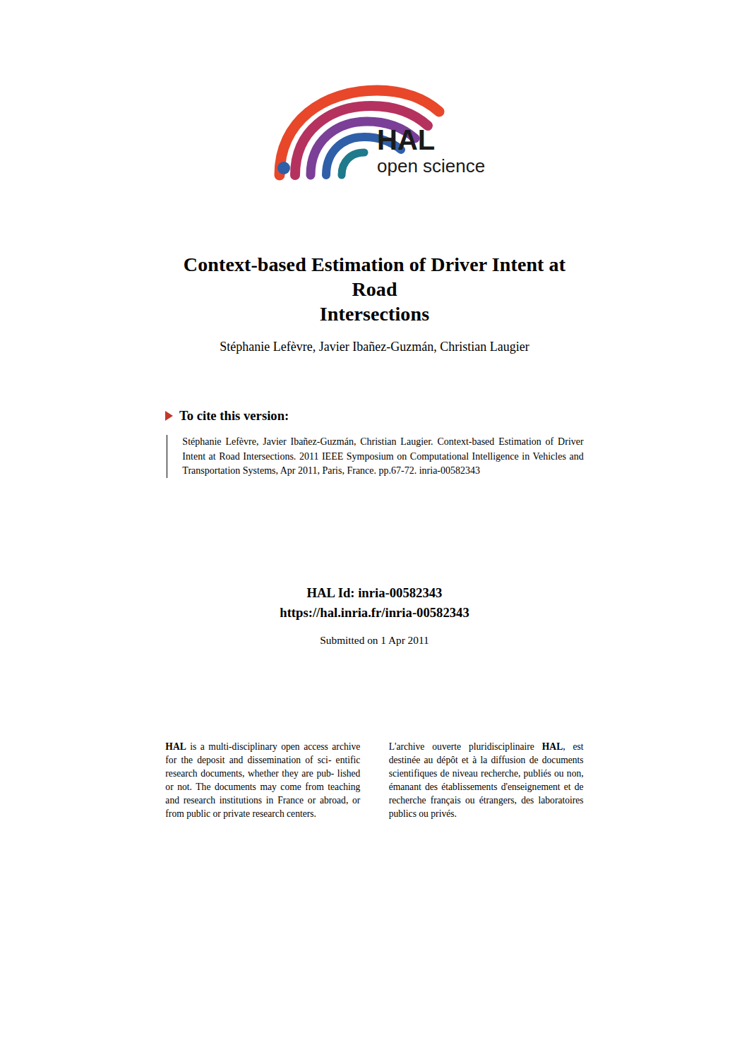HAL open science HAL open science
Context-based Estimation of Driver Intent at Road
Intersections
Stéphanie Lefèvre, Javier Ibañez-Guzmán, Christian Laugier
To cite this version:
Stéphanie Lefèvre, Javier Ibañez-Guzmán, Christian Laugier. Context-based Estimation of Driver Intent at Road Intersections. 2011 IEEE Symposium on Computational Intelligence in Vehicles and Transportation Systems, Apr 2011, Paris, France. pp.67-72. inria-00582343
HAL Id: inria-00582343
https://hal.inria.fr/inria-00582343
Submitted on 1 Apr 2011
HAL is a multi-disciplinary open access archive for the deposit and dissemination of sci- entific research documents, whether they are pub- lished or not. The documents may come from teaching and research institutions in France or abroad, or from public or private research centers.
L'archive ouverte pluridisciplinaire HAL, est destinée au dépôt et à la diffusion de documents scientifiques de niveau recherche, publiés ou non, émanant des établissements d'enseignement et de recherche français ou étrangers, des laboratoires publics ou privés.